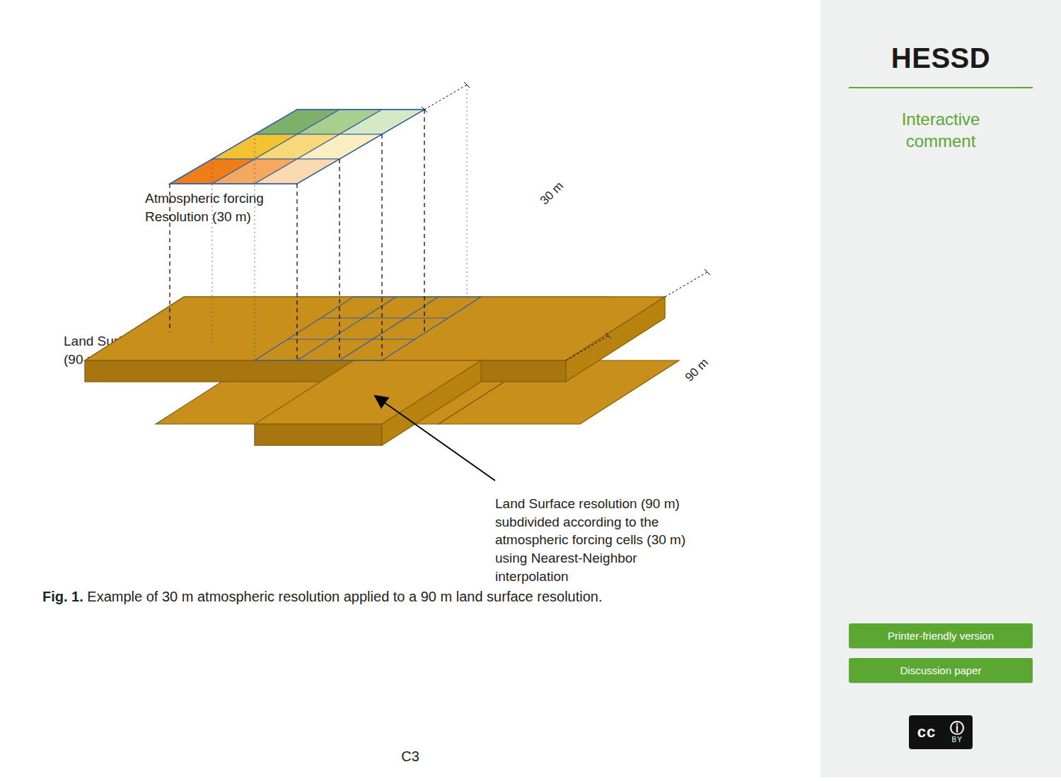Atmospheric forcing
Resolution (30 m)
Land Surface resolution
(90 m)
30 m
90 m
Land Surface resolution (90 m)
subdivided according to the
atmospheric forcing cells (30 m)
using Nearest-Neighbor
interpolation
Fig. 1. Example of 30 m atmospheric resolution applied to a 90 m land surface resolution.
C3
HESSD
Interactive
comment
Printer-friendly version Discussion paper
cc
ⓘ BY